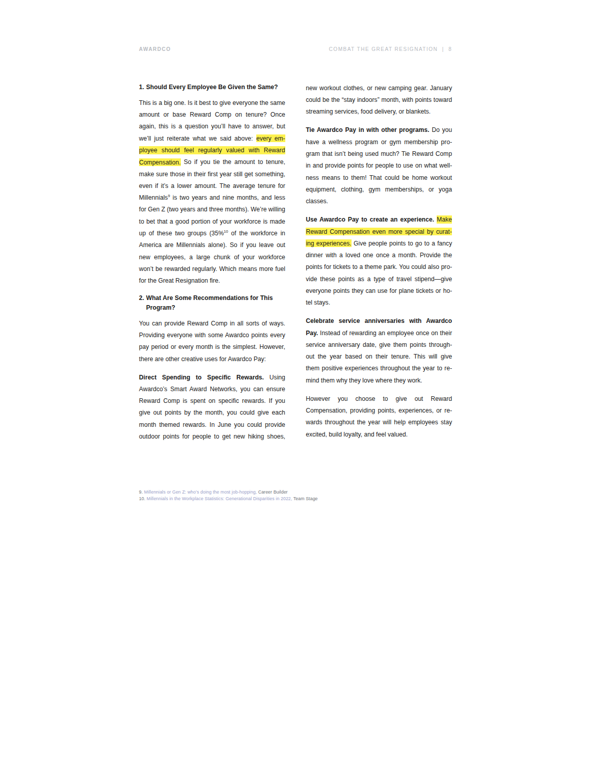AWARDCO COMBAT THE GREAT RESIGNATION | 8
1. Should Every Employee Be Given the Same?
This is a big one. Is it best to give everyone the same amount or base Reward Comp on tenure? Once again, this is a question you’ll have to answer, but we’ll just reiterate what we said above: every employee should feel regularly valued with Reward Compensation. So if you tie the amount to tenure, make sure those in their first year still get something, even if it’s a lower amount. The average tenure for Millennials9 is two years and nine months, and less for Gen Z (two years and three months). We’re willing to bet that a good portion of your workforce is made up of these two groups (35%10 of the workforce in America are Millennials alone). So if you leave out new employees, a large chunk of your workforce won’t be rewarded regularly. Which means more fuel for the Great Resignation fire.
2. What Are Some Recommendations for This Program?
You can provide Reward Comp in all sorts of ways. Providing everyone with some Awardco points every pay period or every month is the simplest. However, there are other creative uses for Awardco Pay:
Direct Spending to Specific Rewards. Using Awardco’s Smart Award Networks, you can ensure Reward Comp is spent on specific rewards. If you give out points by the month, you could give each month themed rewards. In June you could provide outdoor points for people to get new hiking shoes, new workout clothes, or new camping gear. January could be the “stay indoors” month, with points toward streaming services, food delivery, or blankets.
Tie Awardco Pay in with other programs. Do you have a wellness program or gym membership program that isn’t being used much? Tie Reward Comp in and provide points for people to use on what wellness means to them! That could be home workout equipment, clothing, gym memberships, or yoga classes.
Use Awardco Pay to create an experience. Make Reward Compensation even more special by curating experiences. Give people points to go to a fancy dinner with a loved one once a month. Provide the points for tickets to a theme park. You could also provide these points as a type of travel stipend—give everyone points they can use for plane tickets or hotel stays.
Celebrate service anniversaries with Awardco Pay. Instead of rewarding an employee once on their service anniversary date, give them points throughout the year based on their tenure. This will give them positive experiences throughout the year to remind them why they love where they work.
However you choose to give out Reward Compensation, providing points, experiences, or rewards throughout the year will help employees stay excited, build loyalty, and feel valued.
9. Millennials or Gen Z: who’s doing the most job-hopping, Career Builder
10. Millennials in the Workplace Statistics: Generational Disparities in 2022, Team Stage